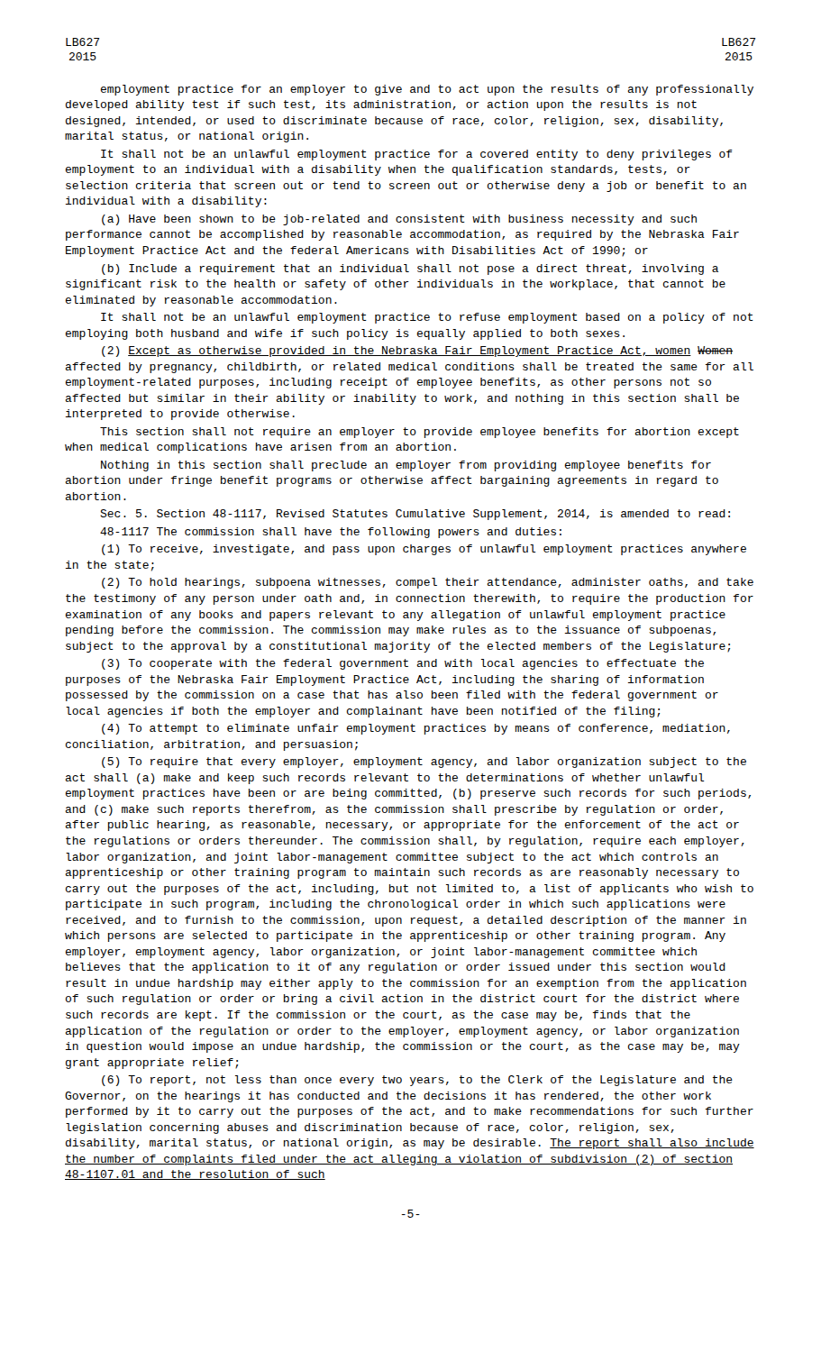LB627
2015
LB627
2015
employment practice for an employer to give and to act upon the results of any professionally developed ability test if such test, its administration, or action upon the results is not designed, intended, or used to discriminate because of race, color, religion, sex, disability, marital status, or national origin.
It shall not be an unlawful employment practice for a covered entity to deny privileges of employment to an individual with a disability when the qualification standards, tests, or selection criteria that screen out or tend to screen out or otherwise deny a job or benefit to an individual with a disability:
(a) Have been shown to be job-related and consistent with business necessity and such performance cannot be accomplished by reasonable accommodation, as required by the Nebraska Fair Employment Practice Act and the federal Americans with Disabilities Act of 1990; or
(b) Include a requirement that an individual shall not pose a direct threat, involving a significant risk to the health or safety of other individuals in the workplace, that cannot be eliminated by reasonable accommodation.
It shall not be an unlawful employment practice to refuse employment based on a policy of not employing both husband and wife if such policy is equally applied to both sexes.
(2) Except as otherwise provided in the Nebraska Fair Employment Practice Act, women Women affected by pregnancy, childbirth, or related medical conditions shall be treated the same for all employment-related purposes, including receipt of employee benefits, as other persons not so affected but similar in their ability or inability to work, and nothing in this section shall be interpreted to provide otherwise.
This section shall not require an employer to provide employee benefits for abortion except when medical complications have arisen from an abortion.
Nothing in this section shall preclude an employer from providing employee benefits for abortion under fringe benefit programs or otherwise affect bargaining agreements in regard to abortion.
Sec. 5. Section 48-1117, Revised Statutes Cumulative Supplement, 2014, is amended to read:
48-1117 The commission shall have the following powers and duties:
(1) To receive, investigate, and pass upon charges of unlawful employment practices anywhere in the state;
(2) To hold hearings, subpoena witnesses, compel their attendance, administer oaths, and take the testimony of any person under oath and, in connection therewith, to require the production for examination of any books and papers relevant to any allegation of unlawful employment practice pending before the commission. The commission may make rules as to the issuance of subpoenas, subject to the approval by a constitutional majority of the elected members of the Legislature;
(3) To cooperate with the federal government and with local agencies to effectuate the purposes of the Nebraska Fair Employment Practice Act, including the sharing of information possessed by the commission on a case that has also been filed with the federal government or local agencies if both the employer and complainant have been notified of the filing;
(4) To attempt to eliminate unfair employment practices by means of conference, mediation, conciliation, arbitration, and persuasion;
(5) To require that every employer, employment agency, and labor organization subject to the act shall (a) make and keep such records relevant to the determinations of whether unlawful employment practices have been or are being committed, (b) preserve such records for such periods, and (c) make such reports therefrom, as the commission shall prescribe by regulation or order, after public hearing, as reasonable, necessary, or appropriate for the enforcement of the act or the regulations or orders thereunder. The commission shall, by regulation, require each employer, labor organization, and joint labor-management committee subject to the act which controls an apprenticeship or other training program to maintain such records as are reasonably necessary to carry out the purposes of the act, including, but not limited to, a list of applicants who wish to participate in such program, including the chronological order in which such applications were received, and to furnish to the commission, upon request, a detailed description of the manner in which persons are selected to participate in the apprenticeship or other training program. Any employer, employment agency, labor organization, or joint labor-management committee which believes that the application to it of any regulation or order issued under this section would result in undue hardship may either apply to the commission for an exemption from the application of such regulation or order or bring a civil action in the district court for the district where such records are kept. If the commission or the court, as the case may be, finds that the application of the regulation or order to the employer, employment agency, or labor organization in question would impose an undue hardship, the commission or the court, as the case may be, may grant appropriate relief;
(6) To report, not less than once every two years, to the Clerk of the Legislature and the Governor, on the hearings it has conducted and the decisions it has rendered, the other work performed by it to carry out the purposes of the act, and to make recommendations for such further legislation concerning abuses and discrimination because of race, color, religion, sex, disability, marital status, or national origin, as may be desirable. The report shall also include the number of complaints filed under the act alleging a violation of subdivision (2) of section 48-1107.01 and the resolution of such
-5-